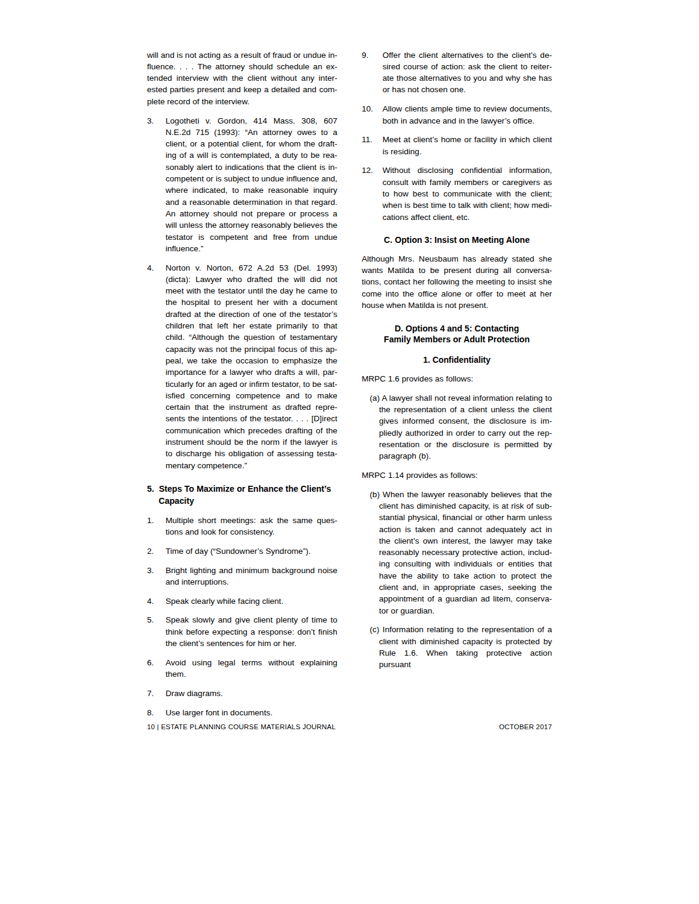will and is not acting as a result of fraud or undue influence. . . . The attorney should schedule an extended interview with the client without any interested parties present and keep a detailed and complete record of the interview.
3. Logotheti v. Gordon, 414 Mass. 308, 607 N.E.2d 715 (1993): “An attorney owes to a client, or a potential client, for whom the drafting of a will is contemplated, a duty to be reasonably alert to indications that the client is incompetent or is subject to undue influence and, where indicated, to make reasonable inquiry and a reasonable determination in that regard. An attorney should not prepare or process a will unless the attorney reasonably believes the testator is competent and free from undue influence.”
4. Norton v. Norton, 672 A.2d 53 (Del. 1993) (dicta): Lawyer who drafted the will did not meet with the testator until the day he came to the hospital to present her with a document drafted at the direction of one of the testator’s children that left her estate primarily to that child. “Although the question of testamentary capacity was not the principal focus of this appeal, we take the occasion to emphasize the importance for a lawyer who drafts a will, particularly for an aged or infirm testator, to be satisfied concerning competence and to make certain that the instrument as drafted represents the intentions of the testator. . . . [D]irect communication which precedes drafting of the instrument should be the norm if the lawyer is to discharge his obligation of assessing testamentary competence.”
5. Steps To Maximize or Enhance the Client’s Capacity
1. Multiple short meetings: ask the same questions and look for consistency.
2. Time of day (“Sundowner’s Syndrome”).
3. Bright lighting and minimum background noise and interruptions.
4. Speak clearly while facing client.
5. Speak slowly and give client plenty of time to think before expecting a response: don’t finish the client’s sentences for him or her.
6. Avoid using legal terms without explaining them.
7. Draw diagrams.
8. Use larger font in documents.
9. Offer the client alternatives to the client’s desired course of action: ask the client to reiterate those alternatives to you and why she has or has not chosen one.
10. Allow clients ample time to review documents, both in advance and in the lawyer’s office.
11. Meet at client’s home or facility in which client is residing.
12. Without disclosing confidential information, consult with family members or caregivers as to how best to communicate with the client; when is best time to talk with client; how medications affect client, etc.
C. Option 3: Insist on Meeting Alone
Although Mrs. Neusbaum has already stated she wants Matilda to be present during all conversations, contact her following the meeting to insist she come into the office alone or offer to meet at her house when Matilda is not present.
D. Options 4 and 5: Contacting
Family Members or Adult Protection
1. Confidentiality
MRPC 1.6 provides as follows:
(a) A lawyer shall not reveal information relating to the representation of a client unless the client gives informed consent, the disclosure is impliedly authorized in order to carry out the representation or the disclosure is permitted by paragraph (b).
MRPC 1.14 provides as follows:
(b) When the lawyer reasonably believes that the client has diminished capacity, is at risk of substantial physical, financial or other harm unless action is taken and cannot adequately act in the client’s own interest, the lawyer may take reasonably necessary protective action, including consulting with individuals or entities that have the ability to take action to protect the client and, in appropriate cases, seeking the appointment of a guardian ad litem, conservator or guardian.
(c) Information relating to the representation of a client with diminished capacity is protected by Rule 1.6. When taking protective action pursuant
10 | Estate Planning Course Materials Journal
October 2017